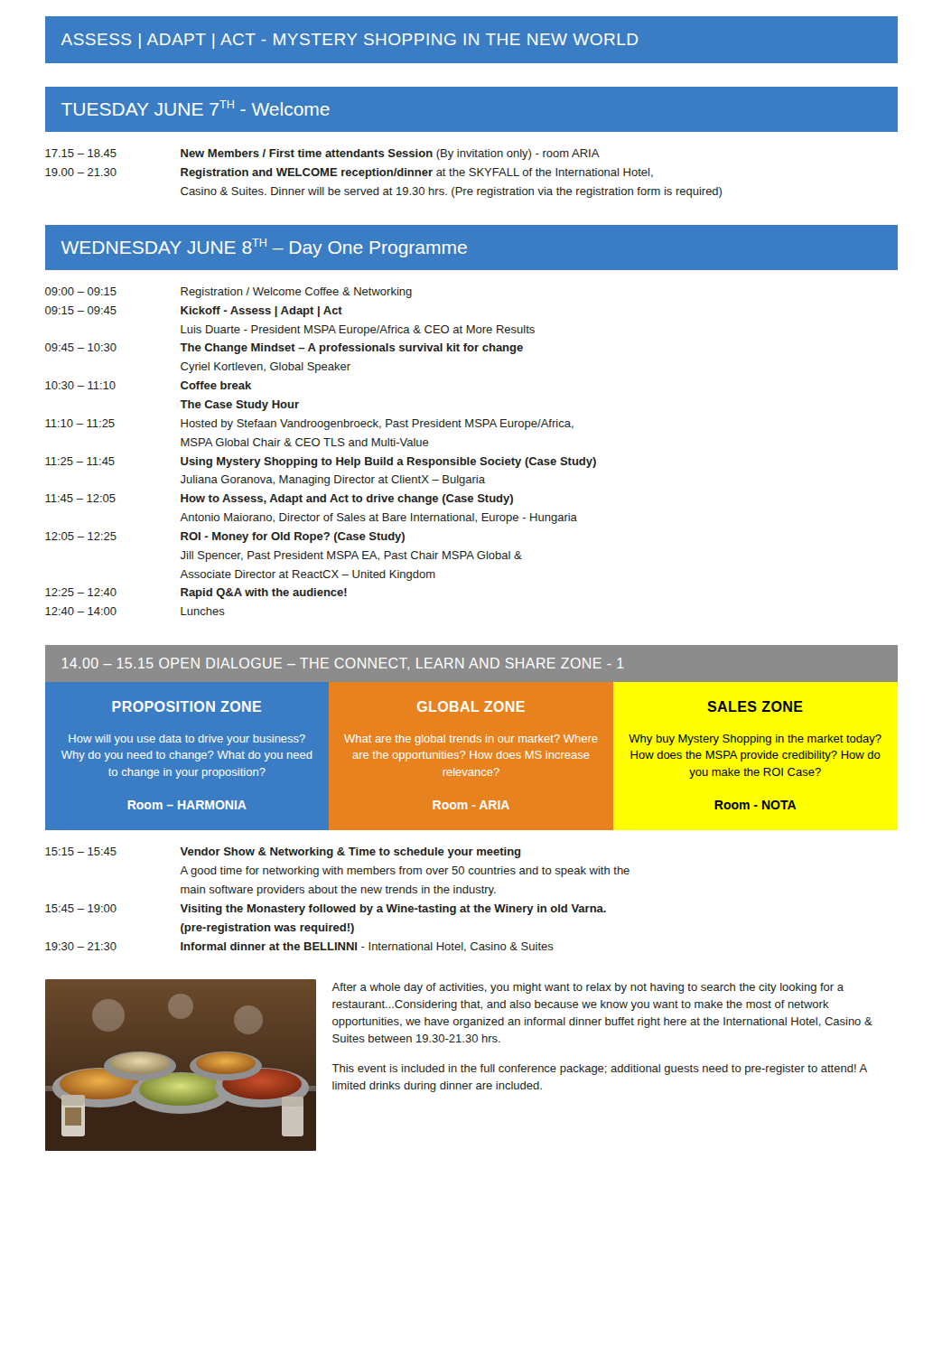Assess | Adapt | Act - Mystery Shopping in the New World
TUESDAY JUNE 7TH - Welcome
| 17.15 – 18.45 | New Members / First time attendants Session (By invitation only) - room ARIA |
| 19.00 – 21.30 | Registration and WELCOME reception/dinner at the SKYFALL of the International Hotel, |
| | Casino & Suites. Dinner will be served at 19.30 hrs. (Pre registration via the registration form is required) |
WEDNESDAY JUNE 8TH – Day One Programme
| 09:00 – 09:15 | Registration / Welcome Coffee & Networking |
| 09:15 – 09:45 | Kickoff - Assess / Adapt / Act |
| | Luis Duarte - President MSPA Europe/Africa & CEO at More Results |
| 09:45 – 10:30 | The Change Mindset – A professionals survival kit for change |
| | Cyriel Kortleven, Global Speaker |
| 10:30 – 11:10 | Coffee break |
| | The Case Study Hour |
| 11:10 – 11:25 | Hosted by Stefaan Vandroogenbroeck, Past President MSPA Europe/Africa, |
| | MSPA Global Chair & CEO TLS and Multi-Value |
| 11:25 – 11:45 | Using Mystery Shopping to Help Build a Responsible Society (Case Study) |
| | Juliana Goranova, Managing Director at ClientX – Bulgaria |
| 11:45 – 12:05 | How to Assess, Adapt and Act to drive change (Case Study) |
| | Antonio Maiorano, Director of Sales at Bare International, Europe - Hungaria |
| 12:05 – 12:25 | ROI - Money for Old Rope? (Case Study) |
| | Jill Spencer, Past President MSPA EA, Past Chair MSPA Global & |
| | Associate Director at ReactCX – United Kingdom |
| 12:25 – 12:40 | Rapid Q&A with the audience! |
| 12:40 – 14:00 | Lunches |
14.00 – 15.15 Open Dialogue – The Connect, Learn and Share Zone - 1
| PROPOSITION ZONE How will you use data to drive your business? Why do you need to change? What do you need to change in your proposition? Room – HARMONIA | GLOBAL ZONE What are the global trends in our market? Where are the opportunities? How does MS increase relevance? Room - ARIA | SALES ZONE Why buy Mystery Shopping in the market today? How does the MSPA provide credibility? How do you make the ROI Case? Room - NOTA |
| 15:15 – 15:45 | Vendor Show & Networking & Time to schedule your meeting |
| | A good time for networking with members from over 50 countries and to speak with the |
| | main software providers about the new trends in the industry. |
| 15:45 – 19:00 | Visiting the Monastery followed by a Wine-tasting at the Winery in old Varna. |
| | (pre-registration was required!) |
| 19:30 – 21:30 | Informal dinner at the BELLINNI - International Hotel, Casino & Suites |
After a whole day of activities, you might want to relax by not having to search the city looking for a restaurant...Considering that, and also because we know you want to make the most of network opportunities, we have organized an informal dinner buffet right here at the International Hotel, Casino & Suites between 19.30-21.30 hrs.
This event is included in the full conference package; additional guests need to pre-register to attend! A limited drinks during dinner are included.